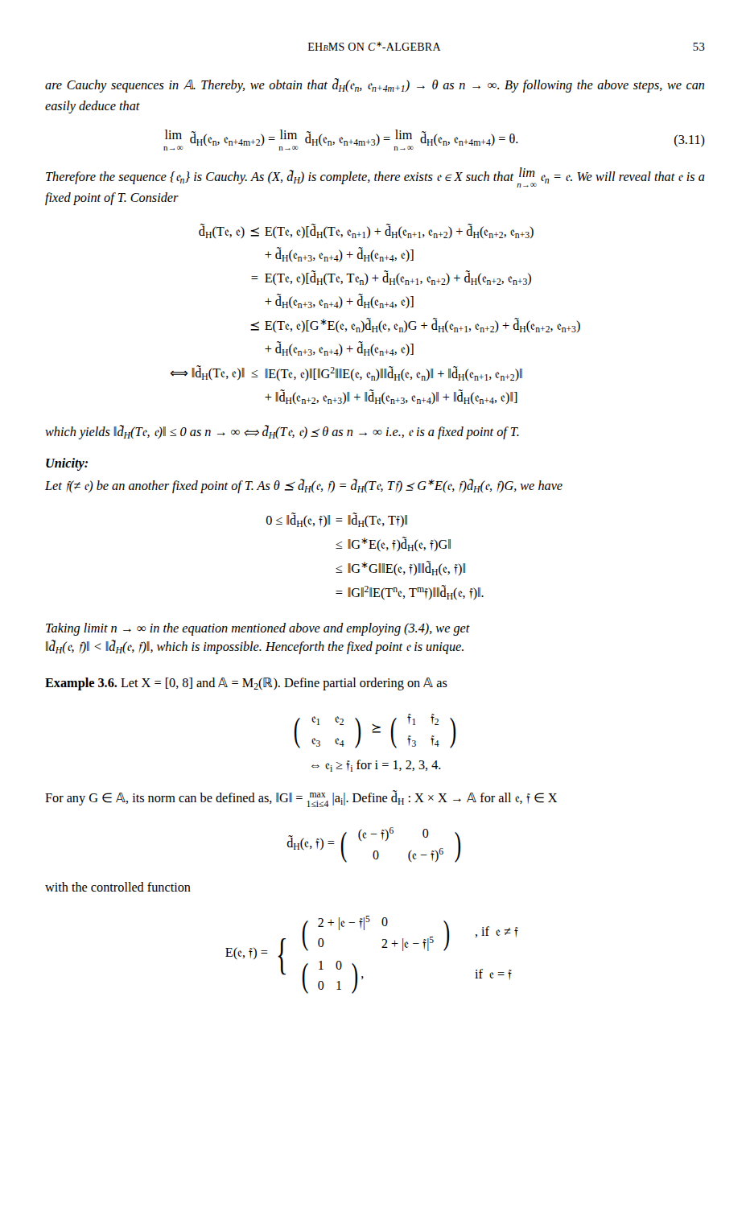EHb MS ON C∗-ALGEBRA
53
are Cauchy sequences in 𝔸. Thereby, we obtain that d̃H(𝔢n, 𝔢n+4m+1) → θ as n → ∞. By following the above steps, we can easily deduce that
lim n→∞ d̃H(𝔢n, 𝔢n+4m+2) = lim n→∞ d̃H(𝔢n, 𝔢n+4m+3) = lim n→∞ d̃H(𝔢n, 𝔢n+4m+4) = θ.
(3.11)
Therefore the sequence {𝔢n} is Cauchy. As (X, d̃H) is complete, there exists 𝔢 ∈ X such that lim n→∞𝔢n = 𝔢. We will reveal that 𝔢 is a fixed point of T. Consider
d̃H(T𝔢, 𝔢)
⪯
E(T𝔢, 𝔢)[d̃H(T𝔢, 𝔢n+1) + d̃H(𝔢n+1, 𝔢n+2) + d̃H(𝔢n+2, 𝔢n+3)
+ d̃H(𝔢n+3, 𝔢n+4) + d̃H(𝔢n+4, 𝔢)]
=
E(T𝔢, 𝔢)[d̃H(T𝔢, T𝔢n) + d̃H(𝔢n+1, 𝔢n+2) + d̃H(𝔢n+2, 𝔢n+3)
+ d̃H(𝔢n+3, 𝔢n+4) + d̃H(𝔢n+4, 𝔢)]
⪯
E(T𝔢, 𝔢)[G∗E(𝔢, 𝔢n)d̃H(𝔢, 𝔢n)G + d̃H(𝔢n+1, 𝔢n+2) + d̃H(𝔢n+2, 𝔢n+3)
+ d̃H(𝔢n+3, 𝔢n+4) + d̃H(𝔢n+4, 𝔢)]
⟺ ‖d̃H(T𝔢, 𝔢)‖
≤
‖E(T𝔢, 𝔢)‖[‖G2‖‖E(𝔢, 𝔢n)‖‖d̃H(𝔢, 𝔢n)‖ + ‖d̃H(𝔢n+1, 𝔢n+2)‖
+ ‖d̃H(𝔢n+2, 𝔢n+3)‖ + ‖d̃H(𝔢n+3, 𝔢n+4)‖ + ‖d̃H(𝔢n+4, 𝔢)‖]
which yields ‖d̃H(T𝔢, 𝔢)‖ ≤ 0 as n → ∞ ⟺ d̃H(T𝔢, 𝔢) ⪯ θ as n → ∞ i.e., 𝔢 is a fixed point of T.
Unicity:
Let 𝔣(≠ 𝔢) be an another fixed point of T. As θ ⪯ d̃H(𝔢, 𝔣) = d̃H(T𝔢, T𝔣) ⪯ G∗E(𝔢, 𝔣)d̃H(𝔢, 𝔣)G, we have
0 ≤ ‖d̃H(𝔢, 𝔣)‖
=
‖d̃H(T𝔢, T𝔣)‖
≤
‖G∗E(𝔢, 𝔣)d̃H(𝔢, 𝔣)G‖
≤
‖G∗G‖‖E(𝔢, 𝔣)‖‖d̃H(𝔢, 𝔣)‖
=
‖G‖2‖E(Tn𝔢, Tm𝔣)‖‖d̃H(𝔢, 𝔣)‖.
Taking limit n → ∞ in the equation mentioned above and employing (3.4), we get
‖d̃H(𝔢, 𝔣)‖ < ‖d̃H(𝔢, 𝔣)‖, which is impossible. Henceforth the fixed point 𝔢 is unique.
Example 3.6. Let X = [0, 8] and 𝔸 = M2(ℝ). Define partial ordering on 𝔸 as
(
| 𝔢 1 | 𝔢 2 |
| 𝔢 3 | 𝔢 4 |
) ⪰ (
| 𝔣 1 | 𝔣 2 |
| 𝔣 3 | 𝔣 4 |
)
⇔ 𝔢i ≥ 𝔣i for i = 1, 2, 3, 4.
For any G ∈ 𝔸, its norm can be defined as, ‖G‖ = max 1≤i≤4 |ai|. Define d̃H : X × X → 𝔸 for all 𝔢, 𝔣 ∈ X
d̃H(𝔢, 𝔣) = (
| (𝔢 − 𝔣) 6 | 0 |
| 0 | (𝔢 − 𝔣) 6 |
)
with the controlled function
E(𝔢, 𝔣) = {
| ( / 2 + /𝔢 − 𝔣/ 5 / 0 / / 0 / 2 + /𝔢 − 𝔣/ 5 / ) | , if 𝔢 ≠ 𝔣 |
| ( / 1 / 0 / / 0 / 1 / ) , | if 𝔢 = 𝔣 |